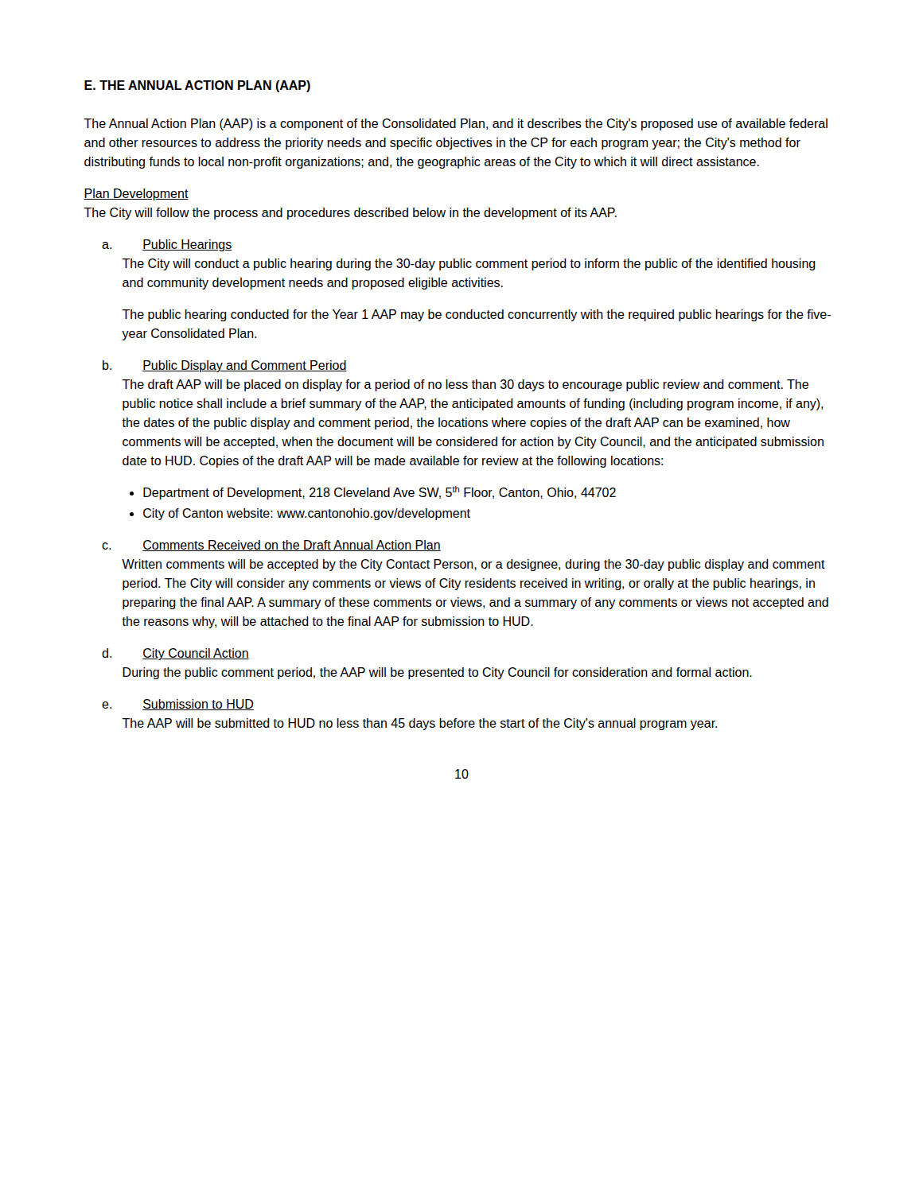E. THE ANNUAL ACTION PLAN (AAP)
The Annual Action Plan (AAP) is a component of the Consolidated Plan, and it describes the City's proposed use of available federal and other resources to address the priority needs and specific objectives in the CP for each program year; the City's method for distributing funds to local non-profit organizations; and, the geographic areas of the City to which it will direct assistance.
Plan Development
The City will follow the process and procedures described below in the development of its AAP.
a. Public Hearings
The City will conduct a public hearing during the 30-day public comment period to inform the public of the identified housing and community development needs and proposed eligible activities.
The public hearing conducted for the Year 1 AAP may be conducted concurrently with the required public hearings for the five-year Consolidated Plan.
b. Public Display and Comment Period
The draft AAP will be placed on display for a period of no less than 30 days to encourage public review and comment. The public notice shall include a brief summary of the AAP, the anticipated amounts of funding (including program income, if any), the dates of the public display and comment period, the locations where copies of the draft AAP can be examined, how comments will be accepted, when the document will be considered for action by City Council, and the anticipated submission date to HUD. Copies of the draft AAP will be made available for review at the following locations:
Department of Development, 218 Cleveland Ave SW, 5th Floor, Canton, Ohio, 44702
City of Canton website: www.cantonohio.gov/development
c. Comments Received on the Draft Annual Action Plan
Written comments will be accepted by the City Contact Person, or a designee, during the 30-day public display and comment period. The City will consider any comments or views of City residents received in writing, or orally at the public hearings, in preparing the final AAP. A summary of these comments or views, and a summary of any comments or views not accepted and the reasons why, will be attached to the final AAP for submission to HUD.
d. City Council Action
During the public comment period, the AAP will be presented to City Council for consideration and formal action.
e. Submission to HUD
The AAP will be submitted to HUD no less than 45 days before the start of the City's annual program year.
10